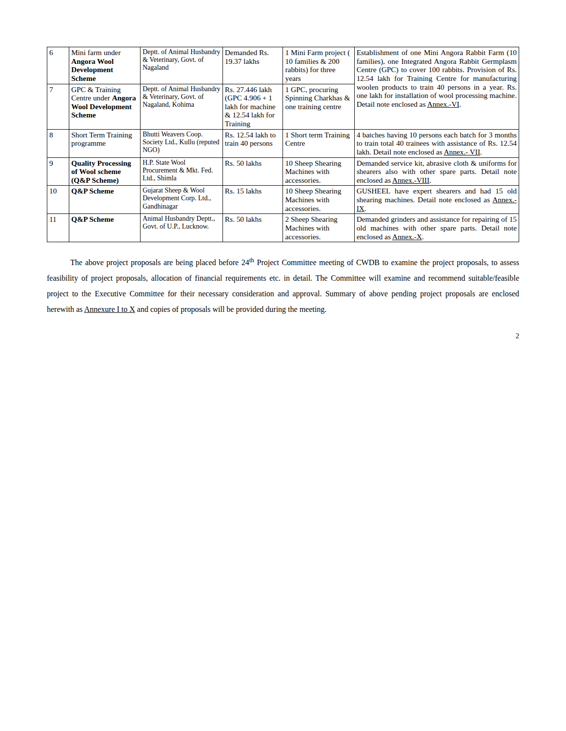| 6 | Mini farm under Angora Wool Development Scheme | Deptt. of Animal Husbandry & Veterinary, Govt. of Nagaland | Demanded Rs. 19.37 lakhs | 1 Mini Farm project ( 10 families & 200 rabbits) for three years | Establishment of one Mini Angora Rabbit Farm (10 families), one Integrated Angora Rabbit Germplasm Centre (GPC) to cover 100 rabbits. Provision of Rs. 12.54 lakh for Training Centre for manufacturing woolen products to train 40 persons in a year. Rs. one lakh for installation of wool processing machine. Detail note enclosed as Annex.-VI . |
| 7 | GPC & Training Centre under Angora Wool Development Scheme | Deptt. of Animal Husbandry & Veterinary, Govt. of Nagaland, Kohima | Rs. 27.446 lakh (GPC 4.906 + 1 lakh for machine & 12.54 lakh for Training | 1 GPC, procuring Spinning Charkhas & one training centre |
| 8 | Short Term Training programme | Bhutti Weavers Coop. Society Ltd., Kullu (reputed NGO) | Rs. 12.54 lakh to train 40 persons | 1 Short term Training Centre | 4 batches having 10 persons each batch for 3 months to train total 40 trainees with assistance of Rs. 12.54 lakh. Detail note enclosed as Annex.- VII . |
| 9 | Quality Processing of Wool scheme (Q&P Scheme) | H.P. State Wool Procurement & Mkt. Fed. Ltd., Shimla | Rs. 50 lakhs | 10 Sheep Shearing Machines with accessories. | Demanded service kit, abrasive cloth & uniforms for shearers also with other spare parts. Detail note enclosed as Annex.-VIII . |
| 10 | Q&P Scheme | Gujarat Sheep & Wool Development Corp. Ltd., Gandhinagar | Rs. 15 lakhs | 10 Sheep Shearing Machines with accessories. | GUSHEEL have expert shearers and had 15 old shearing machines. Detail note enclosed as Annex.-IX . |
| 11 | Q&P Scheme | Animal Husbandry Deptt., Govt. of U.P., Lucknow. | Rs. 50 lakhs | 2 Sheep Shearing Machines with accessories. | Demanded grinders and assistance for repairing of 15 old machines with other spare parts. Detail note enclosed as Annex.-X . |
The above project proposals are being placed before 24th Project Committee meeting of CWDB to examine the project proposals, to assess feasibility of project proposals, allocation of financial requirements etc. in detail. The Committee will examine and recommend suitable/feasible project to the Executive Committee for their necessary consideration and approval. Summary of above pending project proposals are enclosed herewith as Annexure I to X and copies of proposals will be provided during the meeting.
2